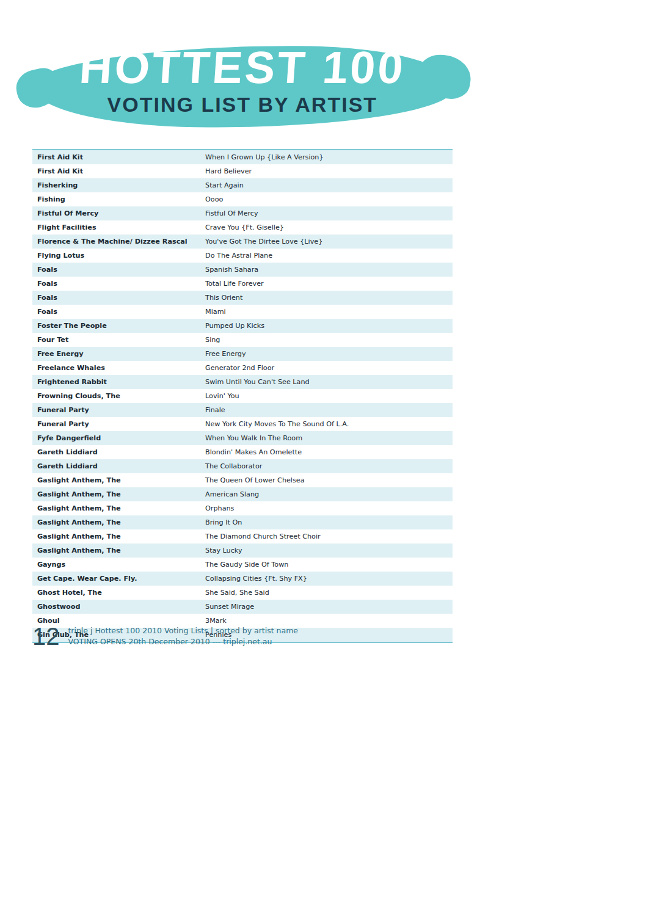HOTTEST 100
Voting list by artist
| First Aid Kit | When I Grown Up {Like A Version} |
| First Aid Kit | Hard Believer |
| Fisherking | Start Again |
| Fishing | Oooo |
| Fistful Of Mercy | Fistful Of Mercy |
| Flight Facilities | Crave You {Ft. Giselle} |
| Florence & The Machine/ Dizzee Rascal | You've Got The Dirtee Love {Live} |
| Flying Lotus | Do The Astral Plane |
| Foals | Spanish Sahara |
| Foals | Total Life Forever |
| Foals | This Orient |
| Foals | Miami |
| Foster The People | Pumped Up Kicks |
| Four Tet | Sing |
| Free Energy | Free Energy |
| Freelance Whales | Generator 2nd Floor |
| Frightened Rabbit | Swim Until You Can't See Land |
| Frowning Clouds, The | Lovin' You |
| Funeral Party | Finale |
| Funeral Party | New York City Moves To The Sound Of L.A. |
| Fyfe Dangerfield | When You Walk In The Room |
| Gareth Liddiard | Blondin' Makes An Omelette |
| Gareth Liddiard | The Collaborator |
| Gaslight Anthem, The | The Queen Of Lower Chelsea |
| Gaslight Anthem, The | American Slang |
| Gaslight Anthem, The | Orphans |
| Gaslight Anthem, The | Bring It On |
| Gaslight Anthem, The | The Diamond Church Street Choir |
| Gaslight Anthem, The | Stay Lucky |
| Gayngs | The Gaudy Side Of Town |
| Get Cape. Wear Cape. Fly. | Collapsing Cities {Ft. Shy FX} |
| Ghost Hotel, The | She Said, She Said |
| Ghostwood | Sunset Mirage |
| Ghoul | 3Mark |
| Gin Club, The | Pennies |
12
triple j Hottest 100 2010 Voting Lists | sorted by artist name
VOTING OPENS 20th December 2010 --- triplej.net.au